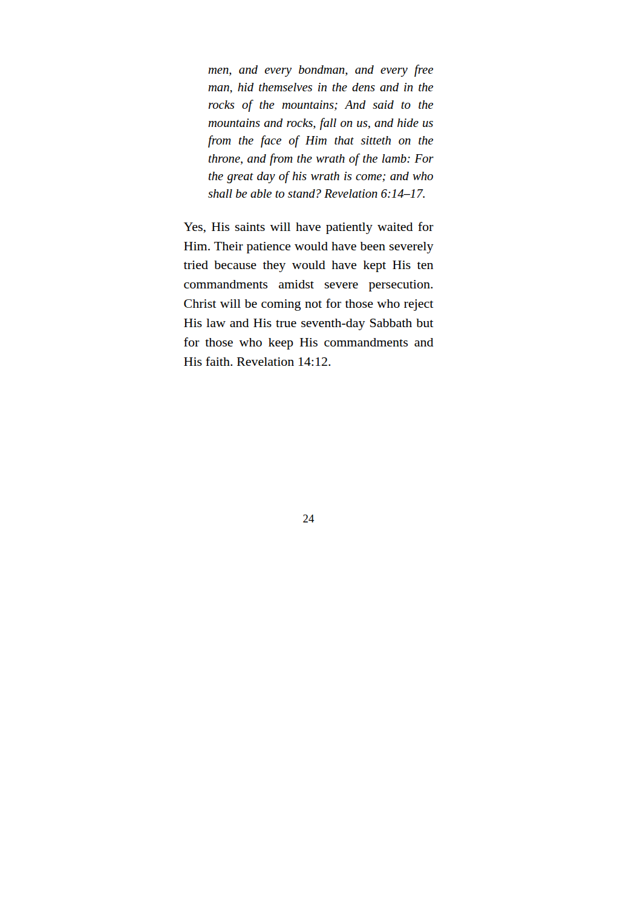men, and every bondman, and every free man, hid themselves in the dens and in the rocks of the mountains; And said to the mountains and rocks, fall on us, and hide us from the face of Him that sitteth on the throne, and from the wrath of the lamb: For the great day of his wrath is come; and who shall be able to stand? Revelation 6:14–17.
Yes, His saints will have patiently waited for Him. Their patience would have been severely tried because they would have kept His ten commandments amidst severe persecution. Christ will be coming not for those who reject His law and His true seventh-day Sabbath but for those who keep His commandments and His faith. Revelation 14:12.
24